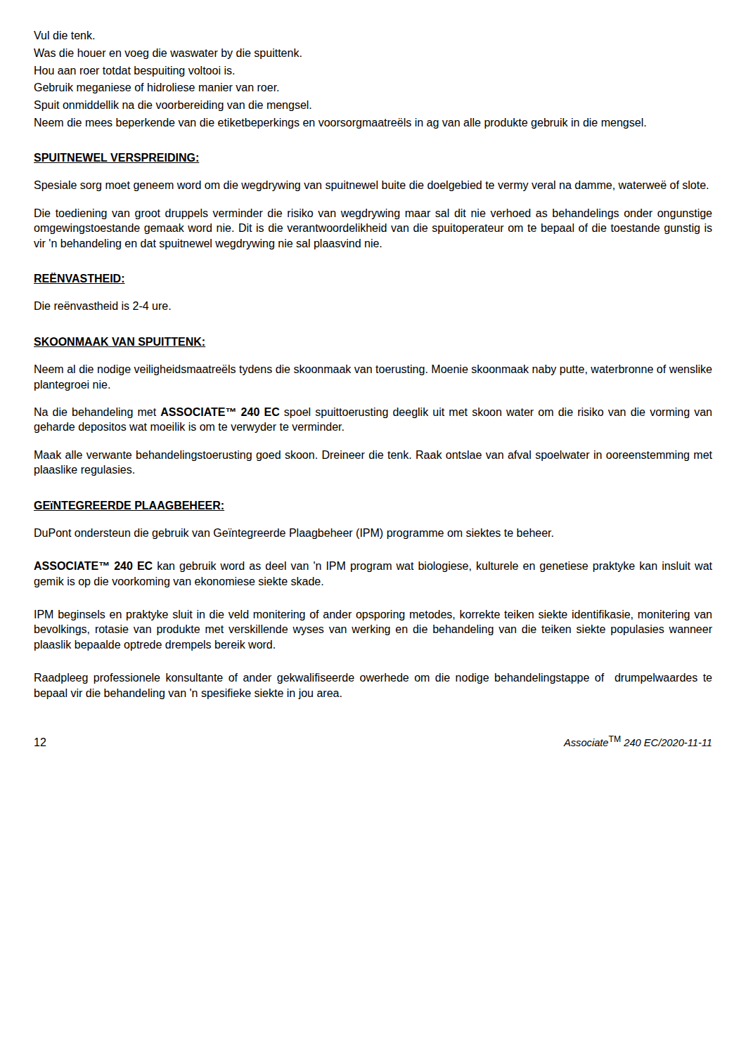Vul die tenk.
Was die houer en voeg die waswater by die spuittenk.
Hou aan roer totdat bespuiting voltooi is.
Gebruik meganiese of hidroliese manier van roer.
Spuit onmiddellik na die voorbereiding van die mengsel.
Neem die mees beperkende van die etiketbeperkings en voorsorgmaatreëls in ag van alle produkte gebruik in die mengsel.
SPUITNEWEL VERSPREIDING:
Spesiale sorg moet geneem word om die wegdrywing van spuitnewel buite die doelgebied te vermy veral na damme, waterweë of slote.
Die toediening van groot druppels verminder die risiko van wegdrywing maar sal dit nie verhoed as behandelings onder ongunstige omgewingstoestande gemaak word nie. Dit is die verantwoordelikheid van die spuitoperateur om te bepaal of die toestande gunstig is vir 'n behandeling en dat spuitnewel wegdrywing nie sal plaasvind nie.
REËNVASTHEID:
Die reënvastheid is 2-4 ure.
SKOONMAAK VAN SPUITTENK:
Neem al die nodige veiligheidsmaatreëls tydens die skoonmaak van toerusting. Moenie skoonmaak naby putte, waterbronne of wenslike plantegroei nie.
Na die behandeling met ASSOCIATE™ 240 EC spoel spuittoerusting deeglik uit met skoon water om die risiko van die vorming van geharde depositos wat moeilik is om te verwyder te verminder.
Maak alle verwante behandelingstoerusting goed skoon. Dreineer die tenk. Raak ontslae van afval spoelwater in ooreenstemming met plaaslike regulasies.
GEïNTEGREERDE PLAAGBEHEER:
DuPont ondersteun die gebruik van Geïntegreerde Plaagbeheer (IPM) programme om siektes te beheer.
ASSOCIATE™ 240 EC kan gebruik word as deel van 'n IPM program wat biologiese, kulturele en genetiese praktyke kan insluit wat gemik is op die voorkoming van ekonomiese siekte skade.
IPM beginsels en praktyke sluit in die veld monitering of ander opsporing metodes, korrekte teiken siekte identifikasie, monitering van bevolkings, rotasie van produkte met verskillende wyses van werking en die behandeling van die teiken siekte populasies wanneer plaaslik bepaalde optrede drempels bereik word.
Raadpleeg professionele konsultante of ander gekwalifiseerde owerhede om die nodige behandelingstappe of drumpelwaardes te bepaal vir die behandeling van 'n spesifieke siekte in jou area.
12 AssociateTM 240 EC/2020-11-11